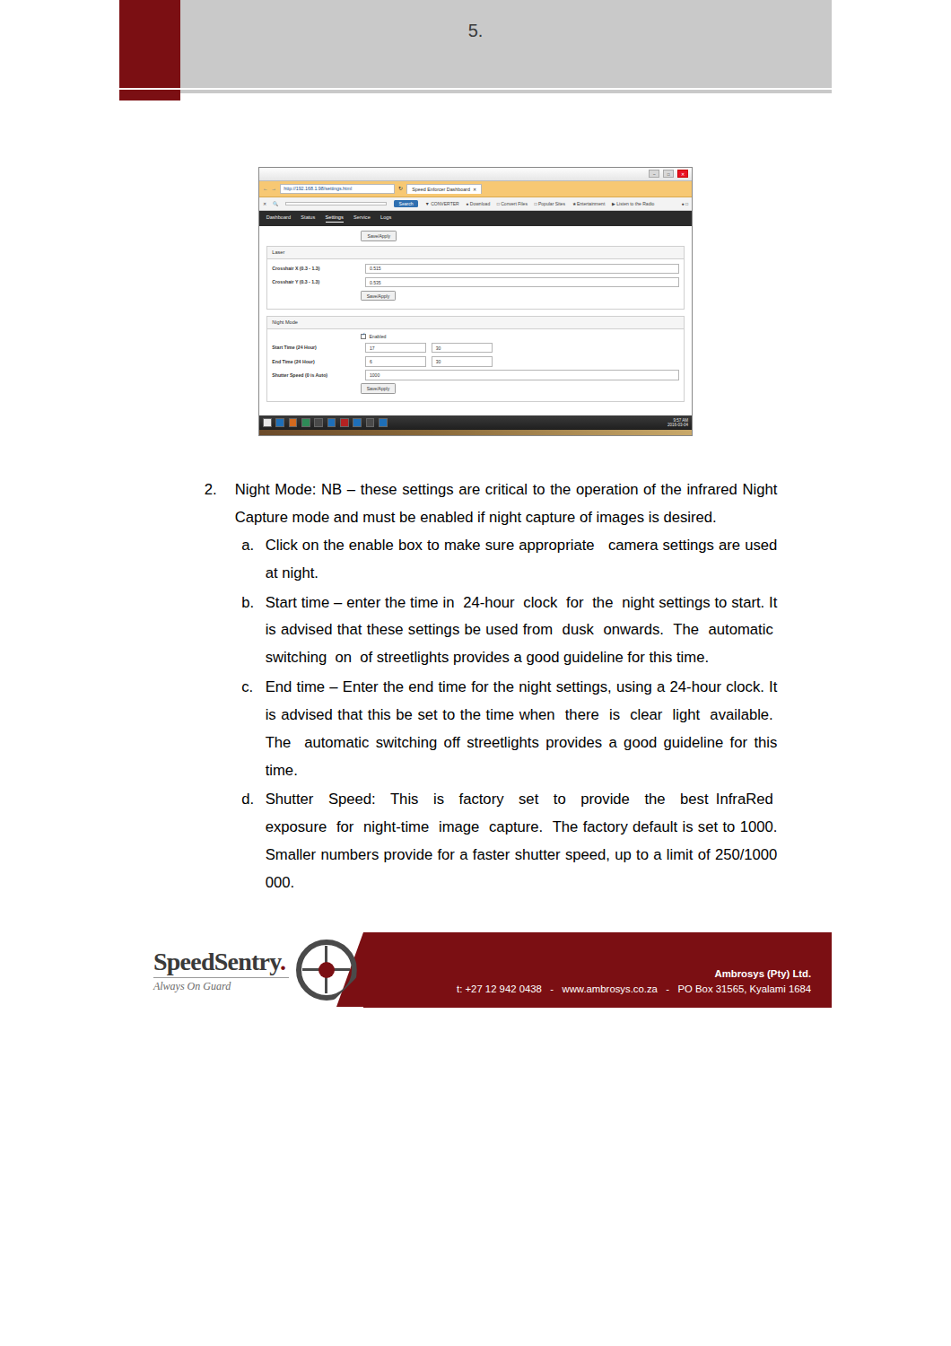5.
–□✕
←→
http://192.168.1.98/settings.html
↻
Speed Enforcer Dashboard ✕
✕🔍
Search
▼ CONVERTER ● Download □ Convert Files □ Popular Sites ★ Entertainment ▶ Listen to the Radio ● □
Dashboard Status Settings Service Logs
Save/Apply
Laser
Crosshair X (0.3 - 1.3)
0.515
Crosshair Y (0.3 - 1.3)
0.535
Save/Apply
Night Mode
Enabled
Start Time (24 Hour)
17
30
End Time (24 Hour)
6
30
Shutter Speed (0 is Auto)
1000
Save/Apply
9:57 AM
2016-03-04
2. Night Mode: NB – these settings are critical to the operation of the infrared Night Capture mode and must be enabled if night capture of images is desired.
a. Click on the enable box to make sure appropriate camera settings are used at night.
b. Start time – enter the time in 24-hour clock for the night settings to start. It is advised that these settings be used from dusk onwards. The automatic switching on of streetlights provides a good guideline for this time.
c. End time – Enter the end time for the night settings, using a 24-hour clock. It is advised that this be set to the time when there is clear light available. The automatic switching off streetlights provides a good guideline for this time.
d. Shutter Speed: This is factory set to provide the best InfraRed exposure for night-time image capture. The factory default is set to 1000. Smaller numbers provide for a faster shutter speed, up to a limit of 250/1000 000.
Ambrosys (Pty) Ltd.
t: +27 12 942 0438 - www.ambrosys.co.za - PO Box 31565, Kyalami 1684
SpeedSentry.
Always On Guard